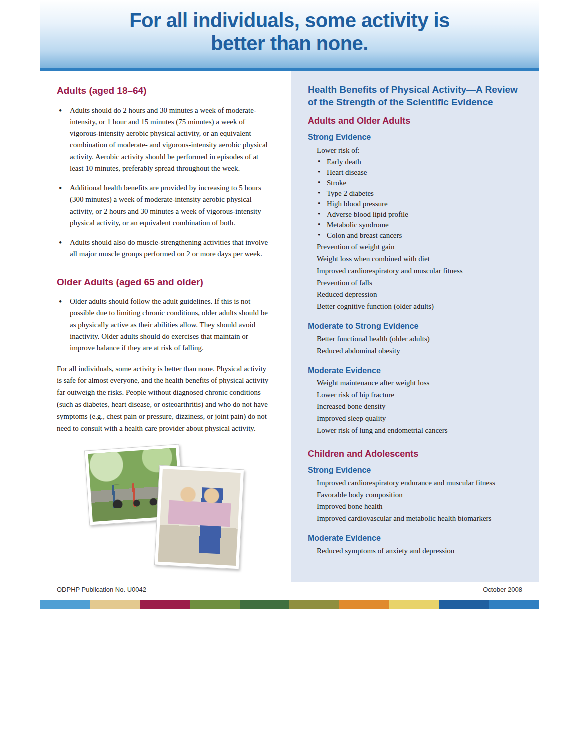For all individuals, some activity is
better than none.
Adults (aged 18–64)
Adults should do 2 hours and 30 minutes a week of moderate-intensity, or 1 hour and 15 minutes (75 minutes) a week of vigorous-intensity aerobic physical activity, or an equivalent combination of moderate- and vigorous-intensity aerobic physical activity. Aerobic activity should be performed in episodes of at least 10 minutes, preferably spread throughout the week.
Additional health benefits are provided by increasing to 5 hours (300 minutes) a week of moderate-intensity aerobic physical activity, or 2 hours and 30 minutes a week of vigorous-intensity physical activity, or an equivalent combination of both.
Adults should also do muscle-strengthening activities that involve all major muscle groups performed on 2 or more days per week.
Older Adults (aged 65 and older)
Older adults should follow the adult guidelines. If this is not possible due to limiting chronic conditions, older adults should be as physically active as their abilities allow. They should avoid inactivity. Older adults should do exercises that maintain or improve balance if they are at risk of falling.
For all individuals, some activity is better than none. Physical activity is safe for almost everyone, and the health benefits of physical activity far outweigh the risks. People without diagnosed chronic conditions (such as diabetes, heart disease, or osteoarthritis) and who do not have symptoms (e.g., chest pain or pressure, dizziness, or joint pain) do not need to consult with a health care provider about physical activity.
Health Benefits of Physical Activity—A Review of the Strength of the Scientific Evidence
Adults and Older Adults
Strong Evidence
Lower risk of:
Early death
Heart disease
Stroke
Type 2 diabetes
High blood pressure
Adverse blood lipid profile
Metabolic syndrome
Colon and breast cancers
Prevention of weight gain
Weight loss when combined with diet
Improved cardiorespiratory and muscular fitness
Prevention of falls
Reduced depression
Better cognitive function (older adults)
Moderate to Strong Evidence
Better functional health (older adults)
Reduced abdominal obesity
Moderate Evidence
Weight maintenance after weight loss
Lower risk of hip fracture
Increased bone density
Improved sleep quality
Lower risk of lung and endometrial cancers
Children and Adolescents
Strong Evidence
Improved cardiorespiratory endurance and muscular fitness
Favorable body composition
Improved bone health
Improved cardiovascular and metabolic health biomarkers
Moderate Evidence
Reduced symptoms of anxiety and depression
ODPHP Publication No. U0042
October 2008